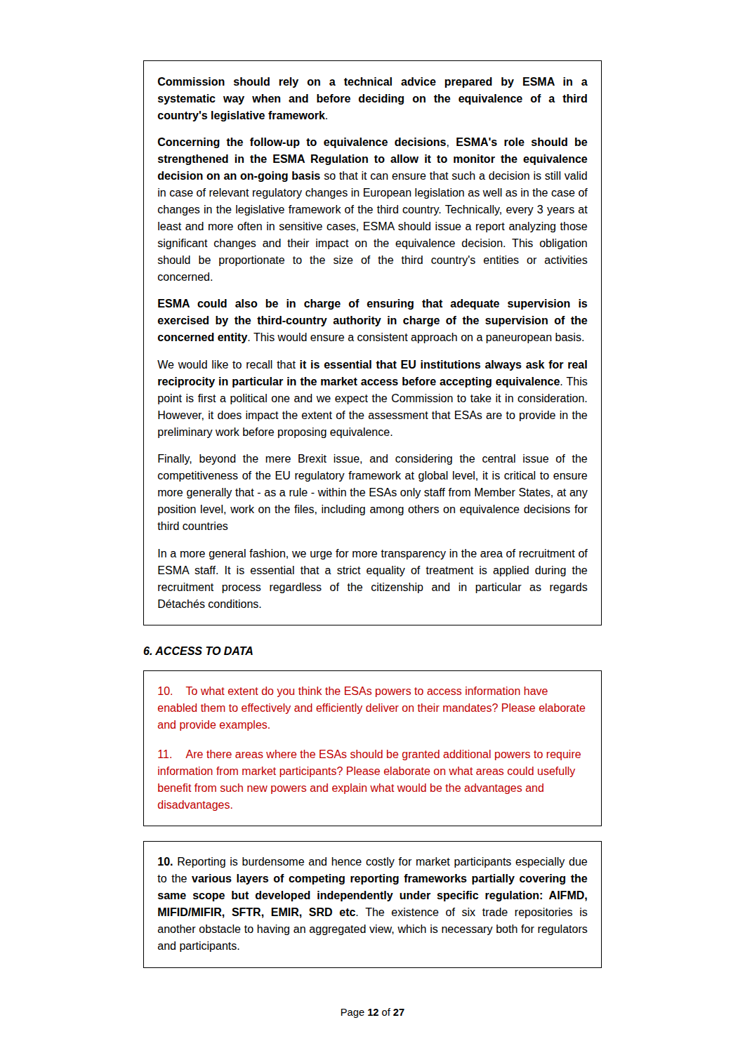Commission should rely on a technical advice prepared by ESMA in a systematic way when and before deciding on the equivalence of a third country's legislative framework.
Concerning the follow-up to equivalence decisions, ESMA's role should be strengthened in the ESMA Regulation to allow it to monitor the equivalence decision on an on-going basis so that it can ensure that such a decision is still valid in case of relevant regulatory changes in European legislation as well as in the case of changes in the legislative framework of the third country. Technically, every 3 years at least and more often in sensitive cases, ESMA should issue a report analyzing those significant changes and their impact on the equivalence decision. This obligation should be proportionate to the size of the third country's entities or activities concerned.
ESMA could also be in charge of ensuring that adequate supervision is exercised by the third-country authority in charge of the supervision of the concerned entity. This would ensure a consistent approach on a paneuropean basis.
We would like to recall that it is essential that EU institutions always ask for real reciprocity in particular in the market access before accepting equivalence. This point is first a political one and we expect the Commission to take it in consideration. However, it does impact the extent of the assessment that ESAs are to provide in the preliminary work before proposing equivalence.
Finally, beyond the mere Brexit issue, and considering the central issue of the competitiveness of the EU regulatory framework at global level, it is critical to ensure more generally that - as a rule - within the ESAs only staff from Member States, at any position level, work on the files, including among others on equivalence decisions for third countries
In a more general fashion, we urge for more transparency in the area of recruitment of ESMA staff. It is essential that a strict equality of treatment is applied during the recruitment process regardless of the citizenship and in particular as regards Détachés conditions.
6. ACCESS TO DATA
10. To what extent do you think the ESAs powers to access information have enabled them to effectively and efficiently deliver on their mandates? Please elaborate and provide examples.
11. Are there areas where the ESAs should be granted additional powers to require information from market participants? Please elaborate on what areas could usefully benefit from such new powers and explain what would be the advantages and disadvantages.
10. Reporting is burdensome and hence costly for market participants especially due to the various layers of competing reporting frameworks partially covering the same scope but developed independently under specific regulation: AIFMD, MIFID/MIFIR, SFTR, EMIR, SRD etc. The existence of six trade repositories is another obstacle to having an aggregated view, which is necessary both for regulators and participants.
Page 12 of 27